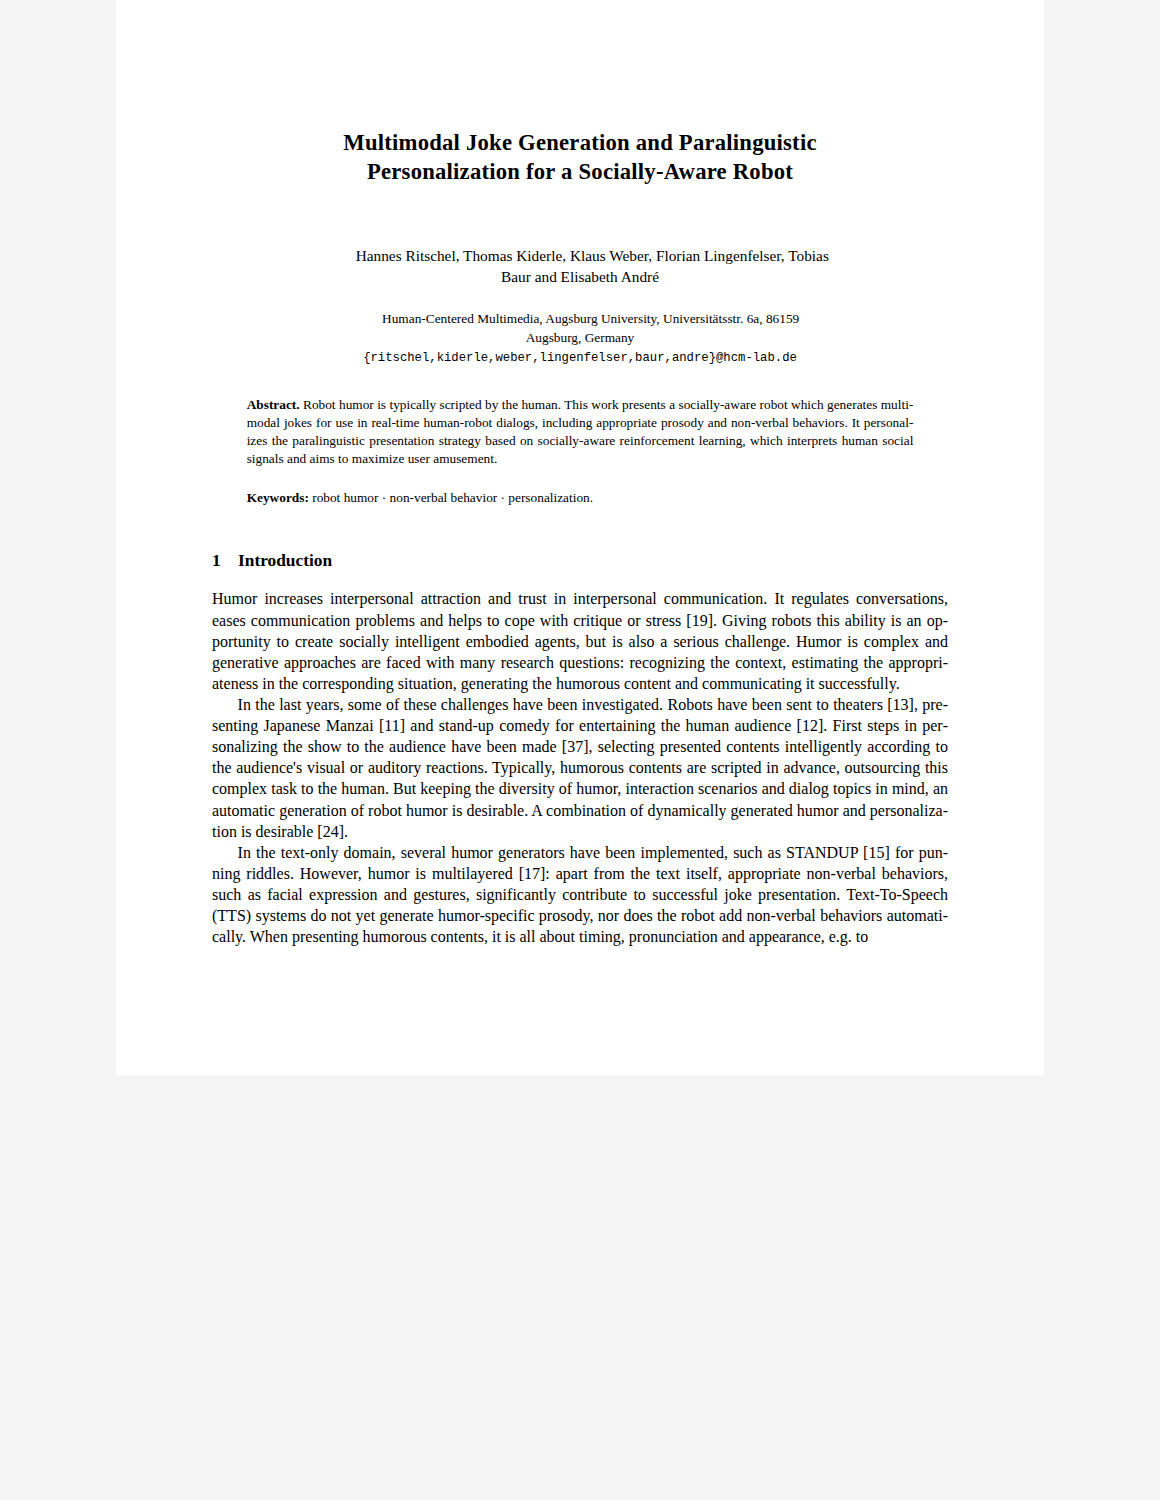Multimodal Joke Generation and Paralinguistic
Personalization for a Socially-Aware Robot
Hannes Ritschel, Thomas Kiderle, Klaus Weber, Florian Lingenfelser, Tobias
Baur and Elisabeth André
Human-Centered Multimedia, Augsburg University, Universitätsstr. 6a, 86159
Augsburg, Germany
{ritschel,kiderle,weber,lingenfelser,baur,andre}@hcm-lab.de
Abstract. Robot humor is typically scripted by the human. This work presents a socially-aware robot which generates multimodal jokes for use in real-time human-robot dialogs, including appropriate prosody and non-verbal behaviors. It personalizes the paralinguistic presentation strategy based on socially-aware reinforcement learning, which interprets human social signals and aims to maximize user amusement.
Keywords: robot humor · non-verbal behavior · personalization.
1 Introduction
Humor increases interpersonal attraction and trust in interpersonal communication. It regulates conversations, eases communication problems and helps to cope with critique or stress [19]. Giving robots this ability is an opportunity to create socially intelligent embodied agents, but is also a serious challenge. Humor is complex and generative approaches are faced with many research questions: recognizing the context, estimating the appropriateness in the corresponding situation, generating the humorous content and communicating it successfully.
In the last years, some of these challenges have been investigated. Robots have been sent to theaters [13], presenting Japanese Manzai [11] and stand-up comedy for entertaining the human audience [12]. First steps in personalizing the show to the audience have been made [37], selecting presented contents intelligently according to the audience's visual or auditory reactions. Typically, humorous contents are scripted in advance, outsourcing this complex task to the human. But keeping the diversity of humor, interaction scenarios and dialog topics in mind, an automatic generation of robot humor is desirable. A combination of dynamically generated humor and personalization is desirable [24].
In the text-only domain, several humor generators have been implemented, such as STANDUP [15] for punning riddles. However, humor is multilayered [17]: apart from the text itself, appropriate non-verbal behaviors, such as facial expression and gestures, significantly contribute to successful joke presentation. Text-To-Speech (TTS) systems do not yet generate humor-specific prosody, nor does the robot add non-verbal behaviors automatically. When presenting humorous contents, it is all about timing, pronunciation and appearance, e.g. to